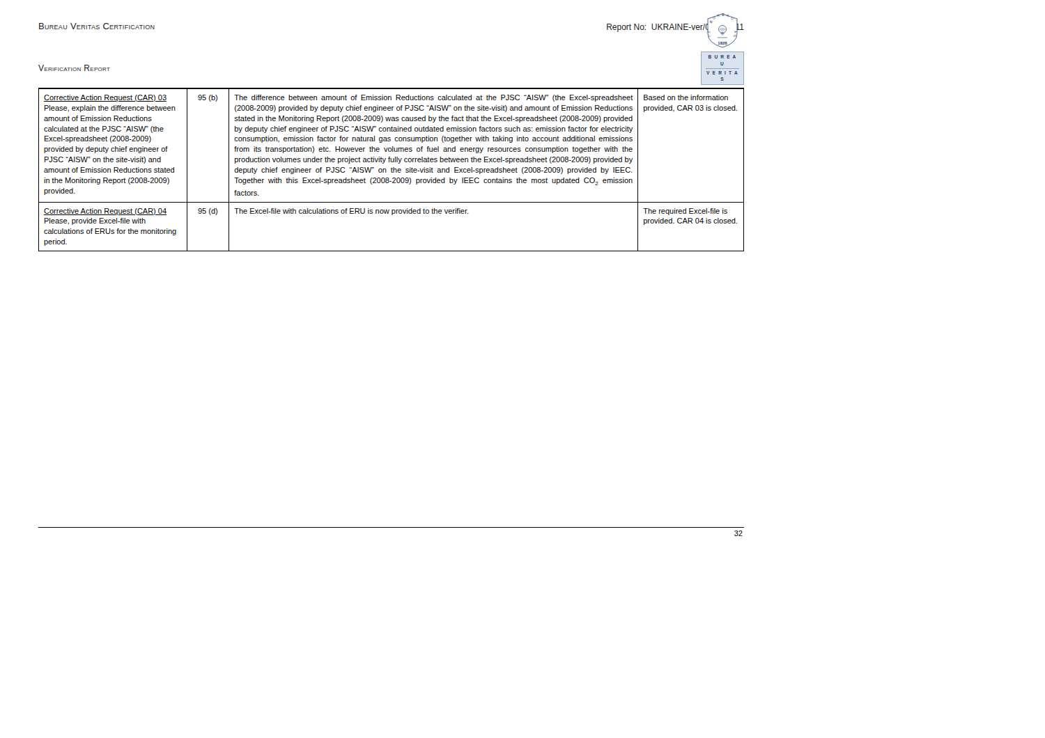Bureau Veritas Certification
Report No: UKRAINE-ver/0244/2011
B U R E A U V E A S 1828
Verification Report
B U R E A U
V E R I T A S
| Corrective Action Request (CAR) 03 Please, explain the difference between amount of Emission Reductions calculated at the PJSC “AISW” (the Excel-spreadsheet (2008-2009) provided by deputy chief engineer of PJSC “AISW” on the site-visit) and amount of Emission Reductions stated in the Monitoring Report (2008-2009) provided. | 95 (b) | The difference between amount of Emission Reductions calculated at the PJSC “AISW” (the Excel-spreadsheet (2008-2009) provided by deputy chief engineer of PJSC “AISW” on the site-visit) and amount of Emission Reductions stated in the Monitoring Report (2008-2009) was caused by the fact that the Excel-spreadsheet (2008-2009) provided by deputy chief engineer of PJSC “AISW” contained outdated emission factors such as: emission factor for electricity consumption, emission factor for natural gas consumption (together with taking into account additional emissions from its transportation) etc. However the volumes of fuel and energy resources consumption together with the production volumes under the project activity fully correlates between the Excel-spreadsheet (2008-2009) provided by deputy chief engineer of PJSC “AISW” on the site-visit and Excel-spreadsheet (2008-2009) provided by IEEC. Together with this Excel-spreadsheet (2008-2009) provided by IEEC contains the most updated CO 2 emission factors. | Based on the information provided, CAR 03 is closed. |
| Corrective Action Request (CAR) 04 Please, provide Excel-file with calculations of ERUs for the monitoring period. | 95 (d) | The Excel-file with calculations of ERU is now provided to the verifier. | The required Excel-file is provided. CAR 04 is closed. |
32